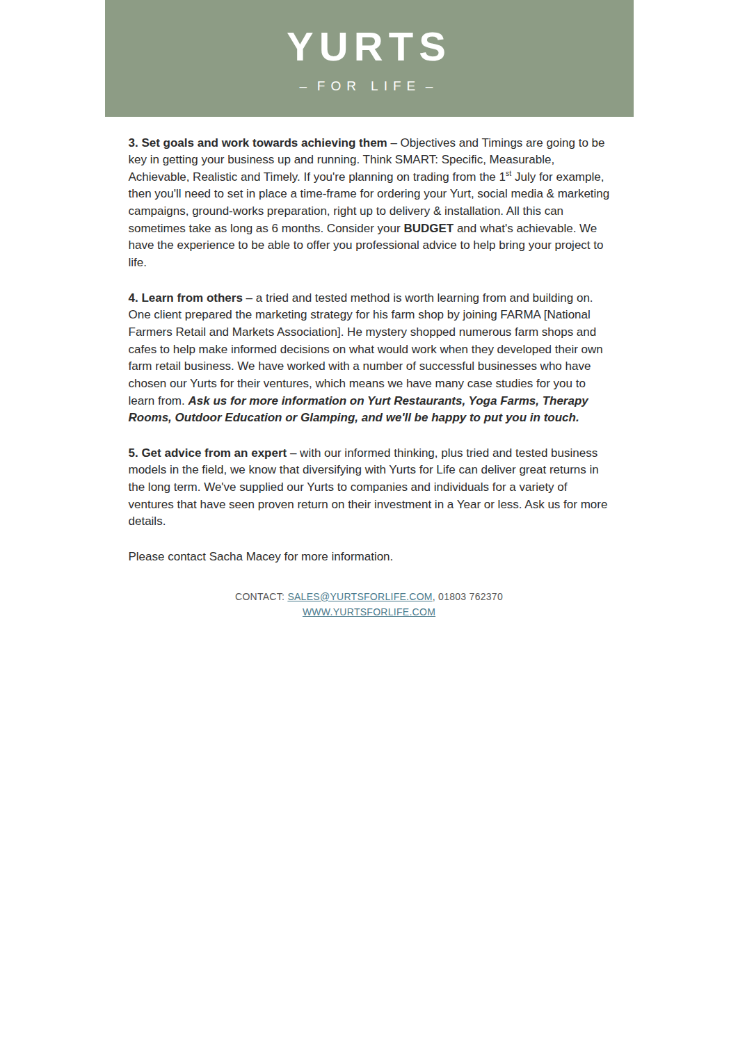YURTS
–FOR LIFE–
3. Set goals and work towards achieving them – Objectives and Timings are going to be key in getting your business up and running. Think SMART: Specific, Measurable, Achievable, Realistic and Timely. If you're planning on trading from the 1st July for example, then you'll need to set in place a time-frame for ordering your Yurt, social media & marketing campaigns, ground-works preparation, right up to delivery & installation. All this can sometimes take as long as 6 months. Consider your BUDGET and what's achievable. We have the experience to be able to offer you professional advice to help bring your project to life.
4. Learn from others – a tried and tested method is worth learning from and building on. One client prepared the marketing strategy for his farm shop by joining FARMA [National Farmers Retail and Markets Association]. He mystery shopped numerous farm shops and cafes to help make informed decisions on what would work when they developed their own farm retail business. We have worked with a number of successful businesses who have chosen our Yurts for their ventures, which means we have many case studies for you to learn from. Ask us for more information on Yurt Restaurants, Yoga Farms, Therapy Rooms, Outdoor Education or Glamping, and we'll be happy to put you in touch.
5. Get advice from an expert – with our informed thinking, plus tried and tested business models in the field, we know that diversifying with Yurts for Life can deliver great returns in the long term. We've supplied our Yurts to companies and individuals for a variety of ventures that have seen proven return on their investment in a Year or less. Ask us for more details.
Please contact Sacha Macey for more information.
CONTACT: SALES@YURTSFORLIFE.COM, 01803 762370 WWW.YURTSFORLIFE.COM